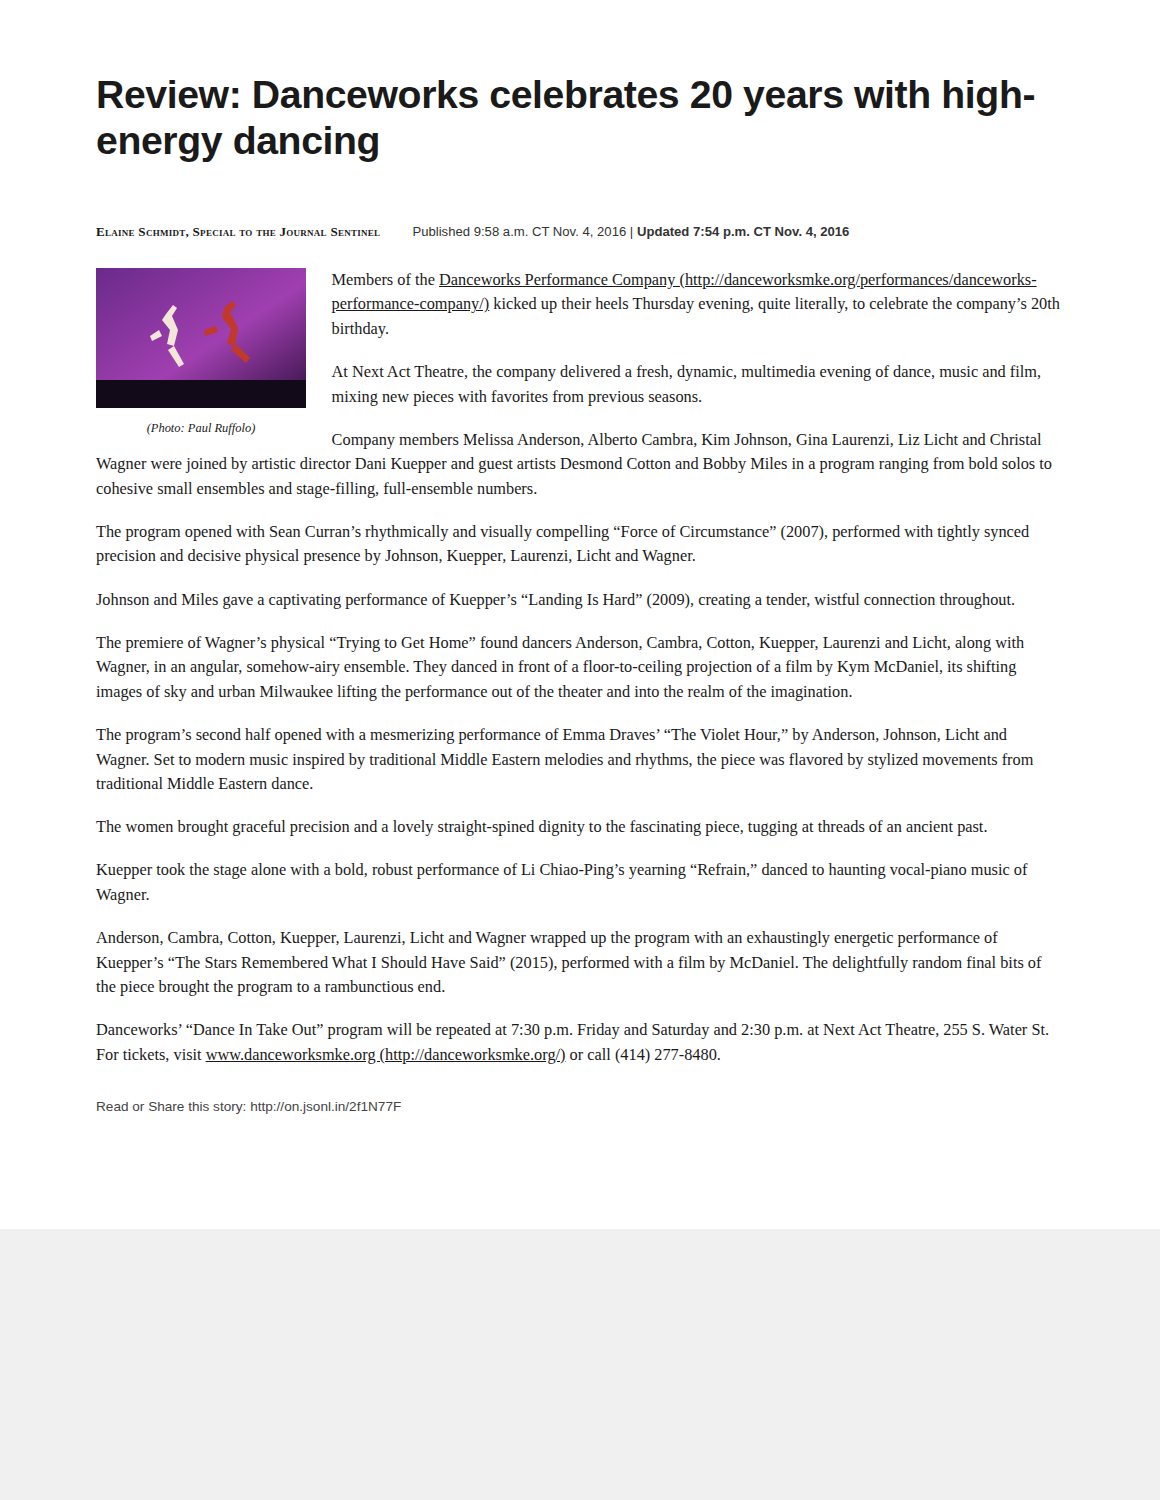Review: Danceworks celebrates 20 years with high-energy dancing
Elaine Schmidt, Special to the Journal Sentinel Published 9:58 a.m. CT Nov. 4, 2016 | Updated 7:54 p.m. CT Nov. 4, 2016
(Photo: Paul Ruffolo)
Members of the Danceworks Performance Company (http://danceworksmke.org/performances/danceworks-performance-company/) kicked up their heels Thursday evening, quite literally, to celebrate the company’s 20th birthday.
At Next Act Theatre, the company delivered a fresh, dynamic, multimedia evening of dance, music and film, mixing new pieces with favorites from previous seasons.
Company members Melissa Anderson, Alberto Cambra, Kim Johnson, Gina Laurenzi, Liz Licht and Christal Wagner were joined by artistic director Dani Kuepper and guest artists Desmond Cotton and Bobby Miles in a program ranging from bold solos to cohesive small ensembles and stage-filling, full-ensemble numbers.
The program opened with Sean Curran’s rhythmically and visually compelling “Force of Circumstance” (2007), performed with tightly synced precision and decisive physical presence by Johnson, Kuepper, Laurenzi, Licht and Wagner.
Johnson and Miles gave a captivating performance of Kuepper’s “Landing Is Hard” (2009), creating a tender, wistful connection throughout.
The premiere of Wagner’s physical “Trying to Get Home” found dancers Anderson, Cambra, Cotton, Kuepper, Laurenzi and Licht, along with Wagner, in an angular, somehow-airy ensemble. They danced in front of a floor-to-ceiling projection of a film by Kym McDaniel, its shifting images of sky and urban Milwaukee lifting the performance out of the theater and into the realm of the imagination.
The program’s second half opened with a mesmerizing performance of Emma Draves’ “The Violet Hour,” by Anderson, Johnson, Licht and Wagner. Set to modern music inspired by traditional Middle Eastern melodies and rhythms, the piece was flavored by stylized movements from traditional Middle Eastern dance.
The women brought graceful precision and a lovely straight-spined dignity to the fascinating piece, tugging at threads of an ancient past.
Kuepper took the stage alone with a bold, robust performance of Li Chiao-Ping’s yearning “Refrain,” danced to haunting vocal-piano music of Wagner.
Anderson, Cambra, Cotton, Kuepper, Laurenzi, Licht and Wagner wrapped up the program with an exhaustingly energetic performance of Kuepper’s “The Stars Remembered What I Should Have Said” (2015), performed with a film by McDaniel. The delightfully random final bits of the piece brought the program to a rambunctious end.
Danceworks’ “Dance In Take Out” program will be repeated at 7:30 p.m. Friday and Saturday and 2:30 p.m. at Next Act Theatre, 255 S. Water St. For tickets, visit www.danceworksmke.org (http://danceworksmke.org/) or call (414) 277-8480.
Read or Share this story: http://on.jsonl.in/2f1N77F